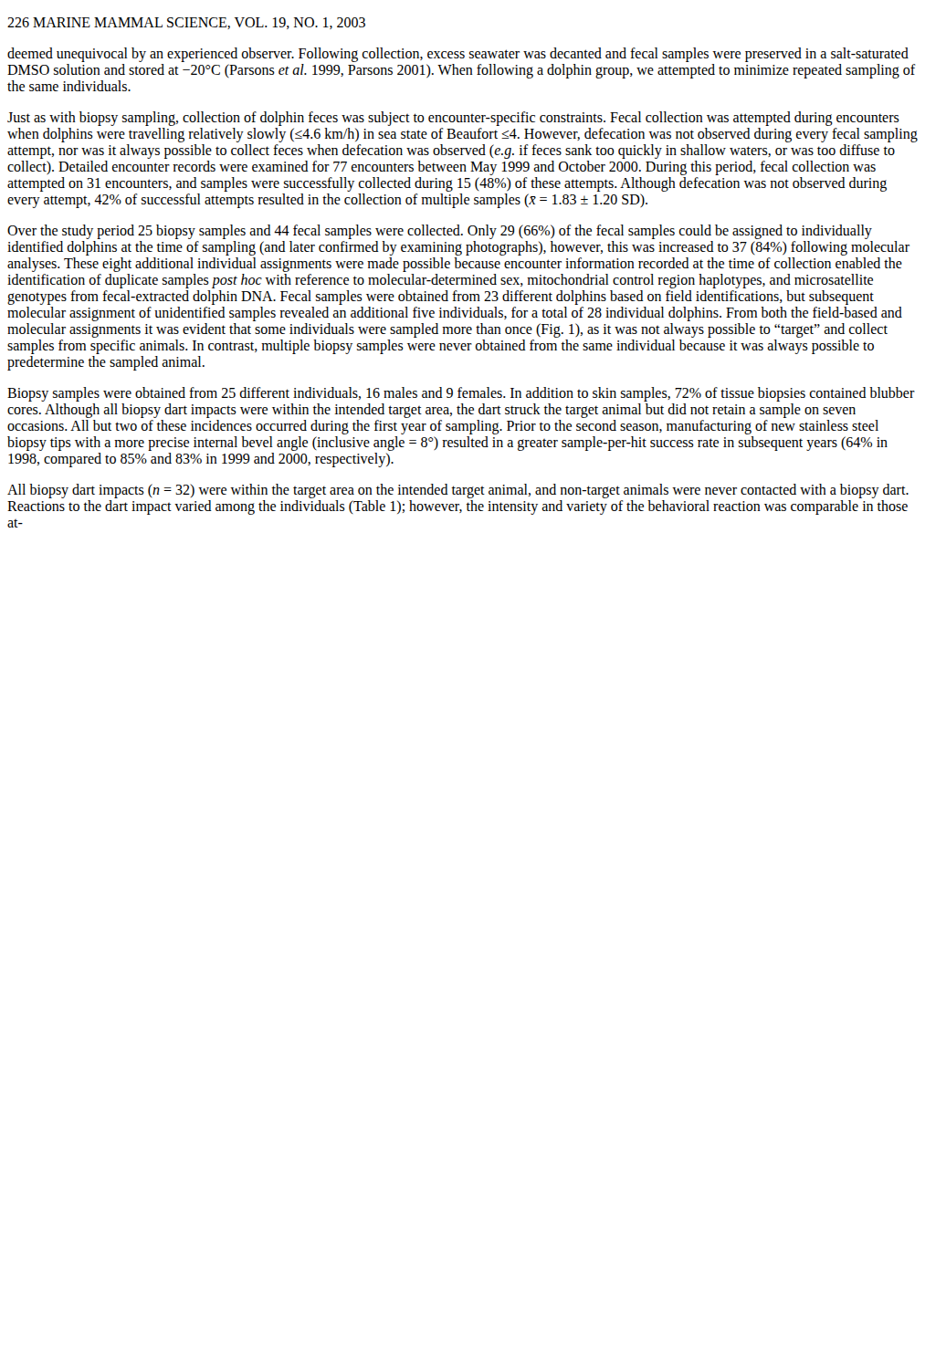226 MARINE MAMMAL SCIENCE, VOL. 19, NO. 1, 2003
deemed unequivocal by an experienced observer. Following collection, excess seawater was decanted and fecal samples were preserved in a salt-saturated DMSO solution and stored at −20°C (Parsons et al. 1999, Parsons 2001). When following a dolphin group, we attempted to minimize repeated sampling of the same individuals.
Just as with biopsy sampling, collection of dolphin feces was subject to encounter-specific constraints. Fecal collection was attempted during encounters when dolphins were travelling relatively slowly (≤4.6 km/h) in sea state of Beaufort ≤4. However, defecation was not observed during every fecal sampling attempt, nor was it always possible to collect feces when defecation was observed (e.g. if feces sank too quickly in shallow waters, or was too diffuse to collect). Detailed encounter records were examined for 77 encounters between May 1999 and October 2000. During this period, fecal collection was attempted on 31 encounters, and samples were successfully collected during 15 (48%) of these attempts. Although defecation was not observed during every attempt, 42% of successful attempts resulted in the collection of multiple samples (x̄ = 1.83 ± 1.20 SD).
Over the study period 25 biopsy samples and 44 fecal samples were collected. Only 29 (66%) of the fecal samples could be assigned to individually identified dolphins at the time of sampling (and later confirmed by examining photographs), however, this was increased to 37 (84%) following molecular analyses. These eight additional individual assignments were made possible because encounter information recorded at the time of collection enabled the identification of duplicate samples post hoc with reference to molecular-determined sex, mitochondrial control region haplotypes, and microsatellite genotypes from fecal-extracted dolphin DNA. Fecal samples were obtained from 23 different dolphins based on field identifications, but subsequent molecular assignment of unidentified samples revealed an additional five individuals, for a total of 28 individual dolphins. From both the field-based and molecular assignments it was evident that some individuals were sampled more than once (Fig. 1), as it was not always possible to “target” and collect samples from specific animals. In contrast, multiple biopsy samples were never obtained from the same individual because it was always possible to predetermine the sampled animal.
Biopsy samples were obtained from 25 different individuals, 16 males and 9 females. In addition to skin samples, 72% of tissue biopsies contained blubber cores. Although all biopsy dart impacts were within the intended target area, the dart struck the target animal but did not retain a sample on seven occasions. All but two of these incidences occurred during the first year of sampling. Prior to the second season, manufacturing of new stainless steel biopsy tips with a more precise internal bevel angle (inclusive angle = 8°) resulted in a greater sample-per-hit success rate in subsequent years (64% in 1998, compared to 85% and 83% in 1999 and 2000, respectively).
All biopsy dart impacts (n = 32) were within the target area on the intended target animal, and non-target animals were never contacted with a biopsy dart. Reactions to the dart impact varied among the individuals (Table 1); however, the intensity and variety of the behavioral reaction was comparable in those at-